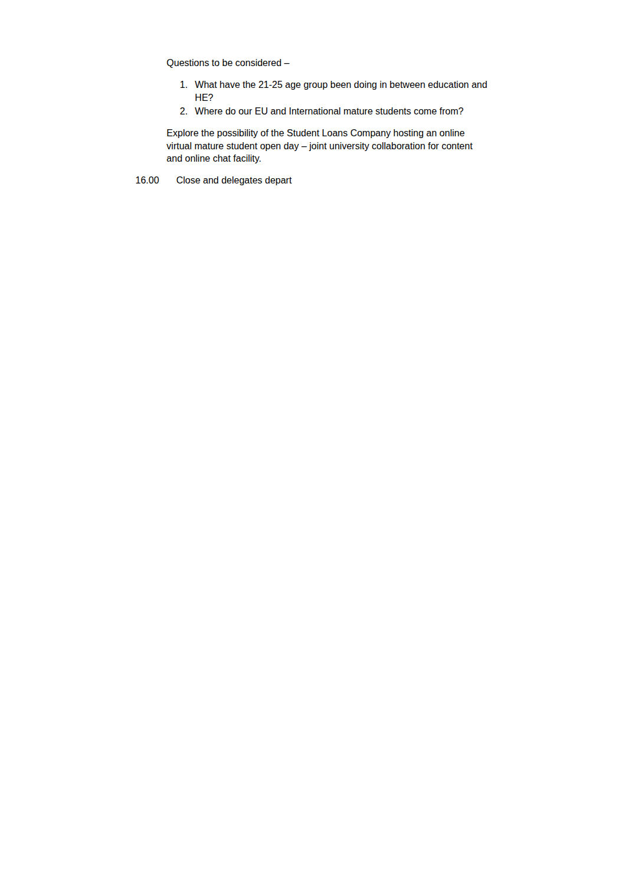Questions to be considered –
What have the 21-25 age group been doing in between education and HE?
Where do our EU and International mature students come from?
Explore the possibility of the Student Loans Company hosting an online virtual mature student open day – joint university collaboration for content and online chat facility.
16.00
Close and delegates depart